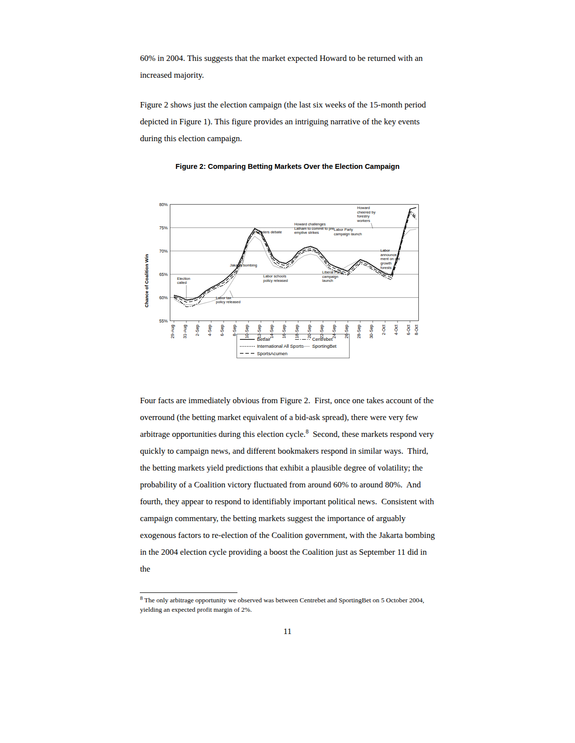60% in 2004. This suggests that the market expected Howard to be returned with an increased majority.
Figure 2 shows just the election campaign (the last six weeks of the 15-month period depicted in Figure 1). This figure provides an intriguing narrative of the key events during this election campaign.
Figure 2: Comparing Betting Markets Over the Election Campaign
Chance of Coalition Win 80% 75% 70% 65% 60% 55% 29-Aug 31-Aug 2-Sep 4-Sep 6-Sep 8-Sep 10-Sep 12-Sep 14-Sep 16-Sep 18-Sep 20-Sep 22-Sep 24-Sep 26-Sep 28-Sep 30-Sep 2-Oct 4-Oct 6-Oct 8-Oct Howard cheered by forestry workers Howard challenges Latham to commit to pre emptive strikes Labor Party campaign launch Leaders debate Labor announce- ment on old growth forests Jakarta bombing Labor schools policy released Liberal Party campaign launch Election called Labor tax policy released Betfair Centrebet International All Sports SportingBet SportsAcumen
Four facts are immediately obvious from Figure 2. First, once one takes account of the overround (the betting market equivalent of a bid-ask spread), there were very few arbitrage opportunities during this election cycle.8 Second, these markets respond very quickly to campaign news, and different bookmakers respond in similar ways. Third, the betting markets yield predictions that exhibit a plausible degree of volatility; the probability of a Coalition victory fluctuated from around 60% to around 80%. And fourth, they appear to respond to identifiably important political news. Consistent with campaign commentary, the betting markets suggest the importance of arguably exogenous factors to re-election of the Coalition government, with the Jakarta bombing in the 2004 election cycle providing a boost the Coalition just as September 11 did in the
8 The only arbitrage opportunity we observed was between Centrebet and SportingBet on 5 October 2004, yielding an expected profit margin of 2%.
11